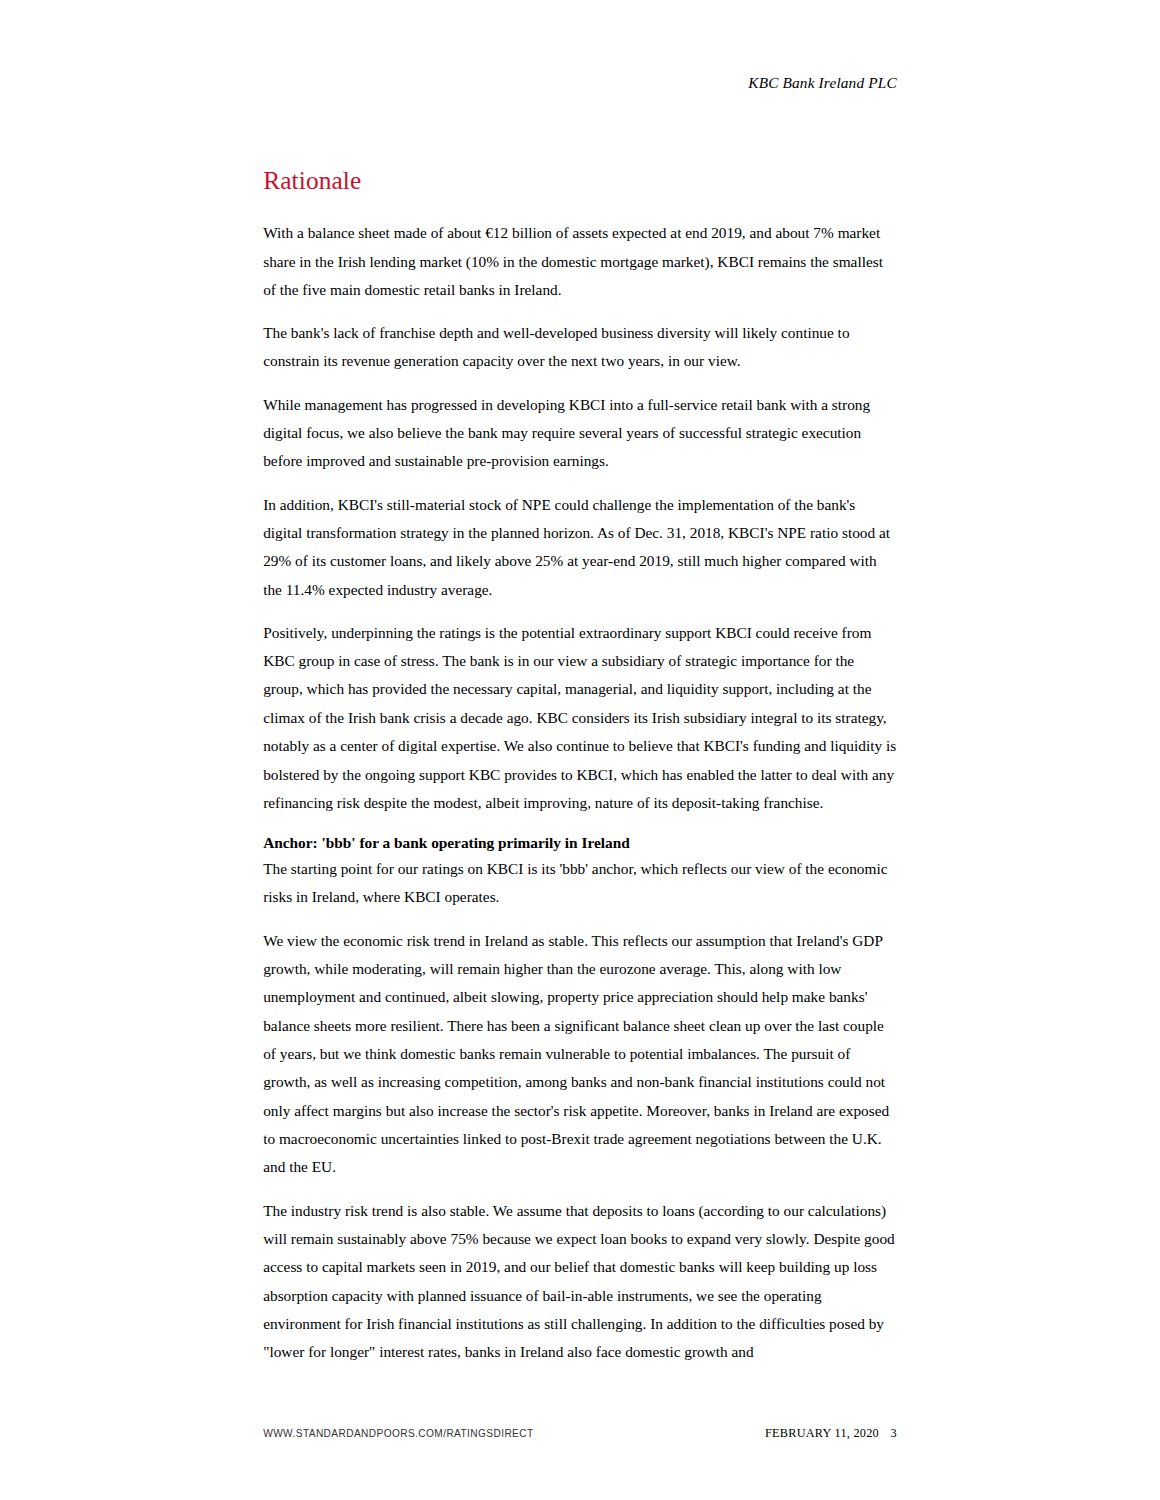KBC Bank Ireland PLC
Rationale
With a balance sheet made of about €12 billion of assets expected at end 2019, and about 7% market share in the Irish lending market (10% in the domestic mortgage market), KBCI remains the smallest of the five main domestic retail banks in Ireland.
The bank's lack of franchise depth and well-developed business diversity will likely continue to constrain its revenue generation capacity over the next two years, in our view.
While management has progressed in developing KBCI into a full-service retail bank with a strong digital focus, we also believe the bank may require several years of successful strategic execution before improved and sustainable pre-provision earnings.
In addition, KBCI's still-material stock of NPE could challenge the implementation of the bank's digital transformation strategy in the planned horizon. As of Dec. 31, 2018, KBCI's NPE ratio stood at 29% of its customer loans, and likely above 25% at year-end 2019, still much higher compared with the 11.4% expected industry average.
Positively, underpinning the ratings is the potential extraordinary support KBCI could receive from KBC group in case of stress. The bank is in our view a subsidiary of strategic importance for the group, which has provided the necessary capital, managerial, and liquidity support, including at the climax of the Irish bank crisis a decade ago. KBC considers its Irish subsidiary integral to its strategy, notably as a center of digital expertise. We also continue to believe that KBCI's funding and liquidity is bolstered by the ongoing support KBC provides to KBCI, which has enabled the latter to deal with any refinancing risk despite the modest, albeit improving, nature of its deposit-taking franchise.
Anchor: 'bbb' for a bank operating primarily in Ireland
The starting point for our ratings on KBCI is its 'bbb' anchor, which reflects our view of the economic risks in Ireland, where KBCI operates.
We view the economic risk trend in Ireland as stable. This reflects our assumption that Ireland's GDP growth, while moderating, will remain higher than the eurozone average. This, along with low unemployment and continued, albeit slowing, property price appreciation should help make banks' balance sheets more resilient. There has been a significant balance sheet clean up over the last couple of years, but we think domestic banks remain vulnerable to potential imbalances. The pursuit of growth, as well as increasing competition, among banks and non-bank financial institutions could not only affect margins but also increase the sector's risk appetite. Moreover, banks in Ireland are exposed to macroeconomic uncertainties linked to post-Brexit trade agreement negotiations between the U.K. and the EU.
The industry risk trend is also stable. We assume that deposits to loans (according to our calculations) will remain sustainably above 75% because we expect loan books to expand very slowly. Despite good access to capital markets seen in 2019, and our belief that domestic banks will keep building up loss absorption capacity with planned issuance of bail-in-able instruments, we see the operating environment for Irish financial institutions as still challenging. In addition to the difficulties posed by "lower for longer" interest rates, banks in Ireland also face domestic growth and
WWW.STANDARDANDPOORS.COM/RATINGSDIRECT FEBRUARY 11, 20203